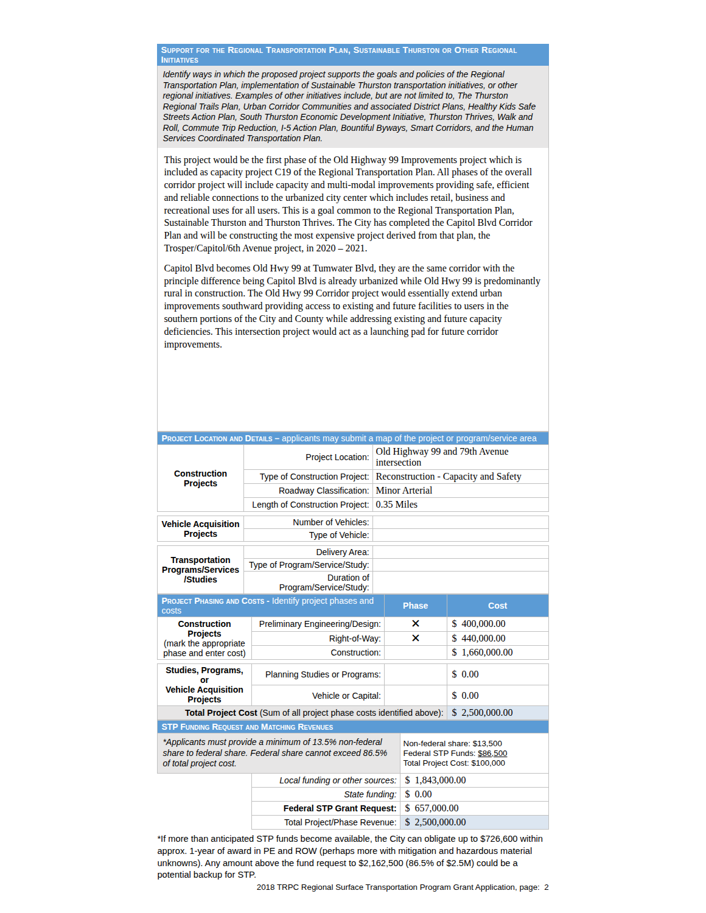Support for the Regional Transportation Plan, Sustainable Thurston or Other Regional Initiatives
Identify ways in which the proposed project supports the goals and policies of the Regional Transportation Plan, implementation of Sustainable Thurston transportation initiatives, or other regional initiatives. Examples of other initiatives include, but are not limited to, The Thurston Regional Trails Plan, Urban Corridor Communities and associated District Plans, Healthy Kids Safe Streets Action Plan, South Thurston Economic Development Initiative, Thurston Thrives, Walk and Roll, Commute Trip Reduction, I-5 Action Plan, Bountiful Byways, Smart Corridors, and the Human Services Coordinated Transportation Plan.
This project would be the first phase of the Old Highway 99 Improvements project which is included as capacity project C19 of the Regional Transportation Plan. All phases of the overall corridor project will include capacity and multi-modal improvements providing safe, efficient and reliable connections to the urbanized city center which includes retail, business and recreational uses for all users. This is a goal common to the Regional Transportation Plan, Sustainable Thurston and Thurston Thrives. The City has completed the Capitol Blvd Corridor Plan and will be constructing the most expensive project derived from that plan, the Trosper/Capitol/6th Avenue project, in 2020 – 2021.
Capitol Blvd becomes Old Hwy 99 at Tumwater Blvd, they are the same corridor with the principle difference being Capitol Blvd is already urbanized while Old Hwy 99 is predominantly rural in construction. The Old Hwy 99 Corridor project would essentially extend urban improvements southward providing access to existing and future facilities to users in the southern portions of the City and County while addressing existing and future capacity deficiencies. This intersection project would act as a launching pad for future corridor improvements.
| Project Location and Details – applicants may submit a map of the project or program/service area |
| Construction Projects | Project Location: | Old Highway 99 and 79th Avenue intersection |
| Type of Construction Project: | Reconstruction - Capacity and Safety |
| Roadway Classification: | Minor Arterial |
| Length of Construction Project: | 0.35 Miles |
| Vehicle Acquisition Projects | Number of Vehicles: | |
| Type of Vehicle: | |
| Transportation Programs/Services /Studies | Delivery Area: | |
| Type of Program/Service/Study: | |
| Duration of Program/Service/Study: | |
| Project Phasing and Costs - Identify project phases and costs | Phase | Cost |
| Construction Projects (mark the appropriate phase and enter cost) | Preliminary Engineering/Design: | ✕ | $ 400,000.00 |
| Right-of-Way: | ✕ | $ 440,000.00 |
| Construction: | | $ 1,660,000.00 |
| Studies, Programs, or Vehicle Acquisition Projects | Planning Studies or Programs: | | $ 0.00 |
| Vehicle or Capital: | | $ 0.00 |
| Total Project Cost (Sum of all project phase costs identified above): | $ 2,500,000.00 |
| STP Funding Request and Matching Revenues |
| *Applicants must provide a minimum of 13.5% non-federal share to federal share. Federal share cannot exceed 86.5% of total project cost. | Non-federal share: $13,500 Federal STP Funds: $86,500 Total Project Cost: $100,000 |
| | Local funding or other sources: | $ 1,843,000.00 |
| | State funding: | $ 0.00 |
| | Federal STP Grant Request: | $ 657,000.00 |
| | Total Project/Phase Revenue: | $ 2,500,000.00 |
*If more than anticipated STP funds become available, the City can obligate up to $726,600 within approx. 1-year of award in PE and ROW (perhaps more with mitigation and hazardous material unknowns). Any amount above the fund request to $2,162,500 (86.5% of $2.5M) could be a potential backup for STP.
2018 TRPC Regional Surface Transportation Program Grant Application, page: 2